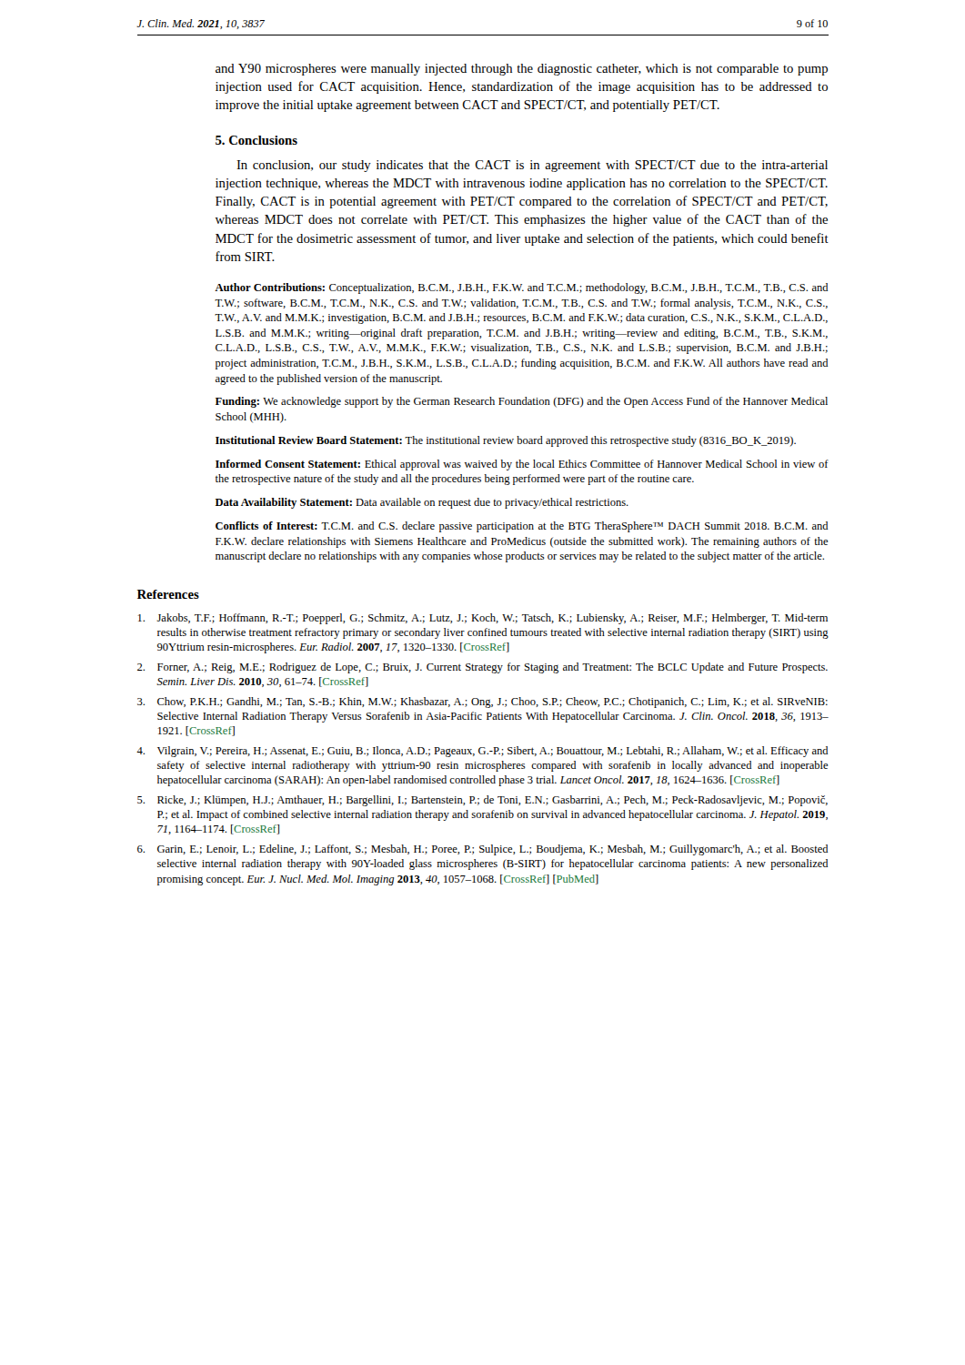J. Clin. Med. 2021, 10, 3837
9 of 10
and Y90 microspheres were manually injected through the diagnostic catheter, which is not comparable to pump injection used for CACT acquisition. Hence, standardization of the image acquisition has to be addressed to improve the initial uptake agreement between CACT and SPECT/CT, and potentially PET/CT.
5. Conclusions
In conclusion, our study indicates that the CACT is in agreement with SPECT/CT due to the intra-arterial injection technique, whereas the MDCT with intravenous iodine application has no correlation to the SPECT/CT. Finally, CACT is in potential agreement with PET/CT compared to the correlation of SPECT/CT and PET/CT, whereas MDCT does not correlate with PET/CT. This emphasizes the higher value of the CACT than of the MDCT for the dosimetric assessment of tumor, and liver uptake and selection of the patients, which could benefit from SIRT.
Author Contributions: Conceptualization, B.C.M., J.B.H., F.K.W. and T.C.M.; methodology, B.C.M., J.B.H., T.C.M., T.B., C.S. and T.W.; software, B.C.M., T.C.M., N.K., C.S. and T.W.; validation, T.C.M., T.B., C.S. and T.W.; formal analysis, T.C.M., N.K., C.S., T.W., A.V. and M.M.K.; investigation, B.C.M. and J.B.H.; resources, B.C.M. and F.K.W.; data curation, C.S., N.K., S.K.M., C.L.A.D., L.S.B. and M.M.K.; writing—original draft preparation, T.C.M. and J.B.H.; writing—review and editing, B.C.M., T.B., S.K.M., C.L.A.D., L.S.B., C.S., T.W., A.V., M.M.K., F.K.W.; visualization, T.B., C.S., N.K. and L.S.B.; supervision, B.C.M. and J.B.H.; project administration, T.C.M., J.B.H., S.K.M., L.S.B., C.L.A.D.; funding acquisition, B.C.M. and F.K.W. All authors have read and agreed to the published version of the manuscript.
Funding: We acknowledge support by the German Research Foundation (DFG) and the Open Access Fund of the Hannover Medical School (MHH).
Institutional Review Board Statement: The institutional review board approved this retrospective study (8316_BO_K_2019).
Informed Consent Statement: Ethical approval was waived by the local Ethics Committee of Hannover Medical School in view of the retrospective nature of the study and all the procedures being performed were part of the routine care.
Data Availability Statement: Data available on request due to privacy/ethical restrictions.
Conflicts of Interest: T.C.M. and C.S. declare passive participation at the BTG TheraSphere™ DACH Summit 2018. B.C.M. and F.K.W. declare relationships with Siemens Healthcare and ProMedicus (outside the submitted work). The remaining authors of the manuscript declare no relationships with any companies whose products or services may be related to the subject matter of the article.
References
Jakobs, T.F.; Hoffmann, R.-T.; Poepperl, G.; Schmitz, A.; Lutz, J.; Koch, W.; Tatsch, K.; Lubiensky, A.; Reiser, M.F.; Helmberger, T. Mid-term results in otherwise treatment refractory primary or secondary liver confined tumours treated with selective internal radiation therapy (SIRT) using 90Yttrium resin-microspheres. Eur. Radiol. 2007, 17, 1320–1330. [CrossRef]
Forner, A.; Reig, M.E.; Rodriguez de Lope, C.; Bruix, J. Current Strategy for Staging and Treatment: The BCLC Update and Future Prospects. Semin. Liver Dis. 2010, 30, 61–74. [CrossRef]
Chow, P.K.H.; Gandhi, M.; Tan, S.-B.; Khin, M.W.; Khasbazar, A.; Ong, J.; Choo, S.P.; Cheow, P.C.; Chotipanich, C.; Lim, K.; et al. SIRveNIB: Selective Internal Radiation Therapy Versus Sorafenib in Asia-Pacific Patients With Hepatocellular Carcinoma. J. Clin. Oncol. 2018, 36, 1913–1921. [CrossRef]
Vilgrain, V.; Pereira, H.; Assenat, E.; Guiu, B.; Ilonca, A.D.; Pageaux, G.-P.; Sibert, A.; Bouattour, M.; Lebtahi, R.; Allaham, W.; et al. Efficacy and safety of selective internal radiotherapy with yttrium-90 resin microspheres compared with sorafenib in locally advanced and inoperable hepatocellular carcinoma (SARAH): An open-label randomised controlled phase 3 trial. Lancet Oncol. 2017, 18, 1624–1636. [CrossRef]
Ricke, J.; Klümpen, H.J.; Amthauer, H.; Bargellini, I.; Bartenstein, P.; de Toni, E.N.; Gasbarrini, A.; Pech, M.; Peck-Radosavljevic, M.; Popovič, P.; et al. Impact of combined selective internal radiation therapy and sorafenib on survival in advanced hepatocellular carcinoma. J. Hepatol. 2019, 71, 1164–1174. [CrossRef]
Garin, E.; Lenoir, L.; Edeline, J.; Laffont, S.; Mesbah, H.; Poree, P.; Sulpice, L.; Boudjema, K.; Mesbah, M.; Guillygomarc'h, A.; et al. Boosted selective internal radiation therapy with 90Y-loaded glass microspheres (B-SIRT) for hepatocellular carcinoma patients: A new personalized promising concept. Eur. J. Nucl. Med. Mol. Imaging 2013, 40, 1057–1068. [CrossRef] [PubMed]